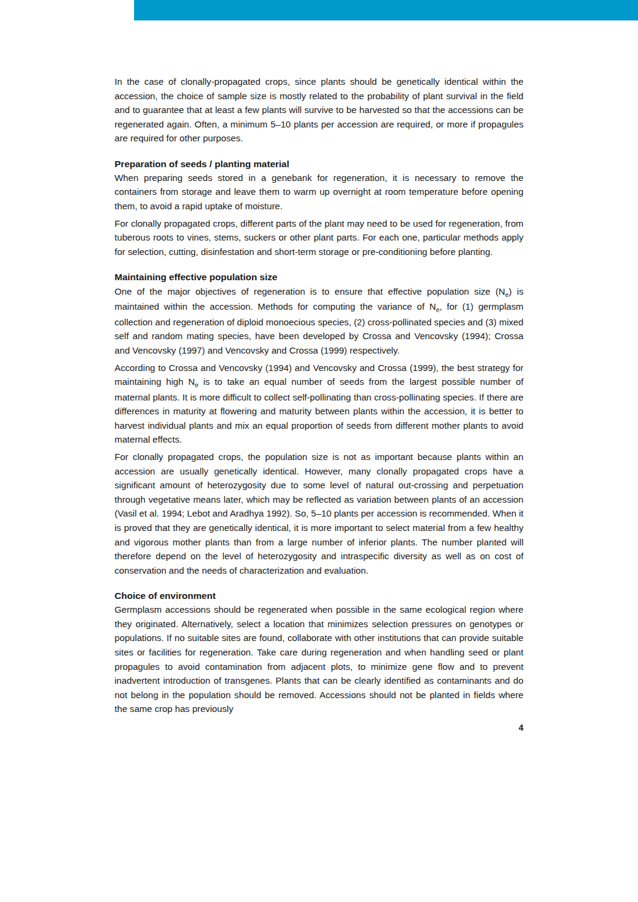In the case of clonally-propagated crops, since plants should be genetically identical within the accession, the choice of sample size is mostly related to the probability of plant survival in the field and to guarantee that at least a few plants will survive to be harvested so that the accessions can be regenerated again. Often, a minimum 5–10 plants per accession are required, or more if propagules are required for other purposes.
Preparation of seeds / planting material
When preparing seeds stored in a genebank for regeneration, it is necessary to remove the containers from storage and leave them to warm up overnight at room temperature before opening them, to avoid a rapid uptake of moisture.
For clonally propagated crops, different parts of the plant may need to be used for regeneration, from tuberous roots to vines, stems, suckers or other plant parts. For each one, particular methods apply for selection, cutting, disinfestation and short-term storage or pre-conditioning before planting.
Maintaining effective population size
One of the major objectives of regeneration is to ensure that effective population size (Ne) is maintained within the accession. Methods for computing the variance of Ne, for (1) germplasm collection and regeneration of diploid monoecious species, (2) cross-pollinated species and (3) mixed self and random mating species, have been developed by Crossa and Vencovsky (1994); Crossa and Vencovsky (1997) and Vencovsky and Crossa (1999) respectively.
According to Crossa and Vencovsky (1994) and Vencovsky and Crossa (1999), the best strategy for maintaining high Ne is to take an equal number of seeds from the largest possible number of maternal plants. It is more difficult to collect self-pollinating than cross-pollinating species. If there are differences in maturity at flowering and maturity between plants within the accession, it is better to harvest individual plants and mix an equal proportion of seeds from different mother plants to avoid maternal effects.
For clonally propagated crops, the population size is not as important because plants within an accession are usually genetically identical. However, many clonally propagated crops have a significant amount of heterozygosity due to some level of natural out-crossing and perpetuation through vegetative means later, which may be reflected as variation between plants of an accession (Vasil et al. 1994; Lebot and Aradhya 1992). So, 5–10 plants per accession is recommended. When it is proved that they are genetically identical, it is more important to select material from a few healthy and vigorous mother plants than from a large number of inferior plants. The number planted will therefore depend on the level of heterozygosity and intraspecific diversity as well as on cost of conservation and the needs of characterization and evaluation.
Choice of environment
Germplasm accessions should be regenerated when possible in the same ecological region where they originated. Alternatively, select a location that minimizes selection pressures on genotypes or populations. If no suitable sites are found, collaborate with other institutions that can provide suitable sites or facilities for regeneration. Take care during regeneration and when handling seed or plant propagules to avoid contamination from adjacent plots, to minimize gene flow and to prevent inadvertent introduction of transgenes. Plants that can be clearly identified as contaminants and do not belong in the population should be removed. Accessions should not be planted in fields where the same crop has previously
4